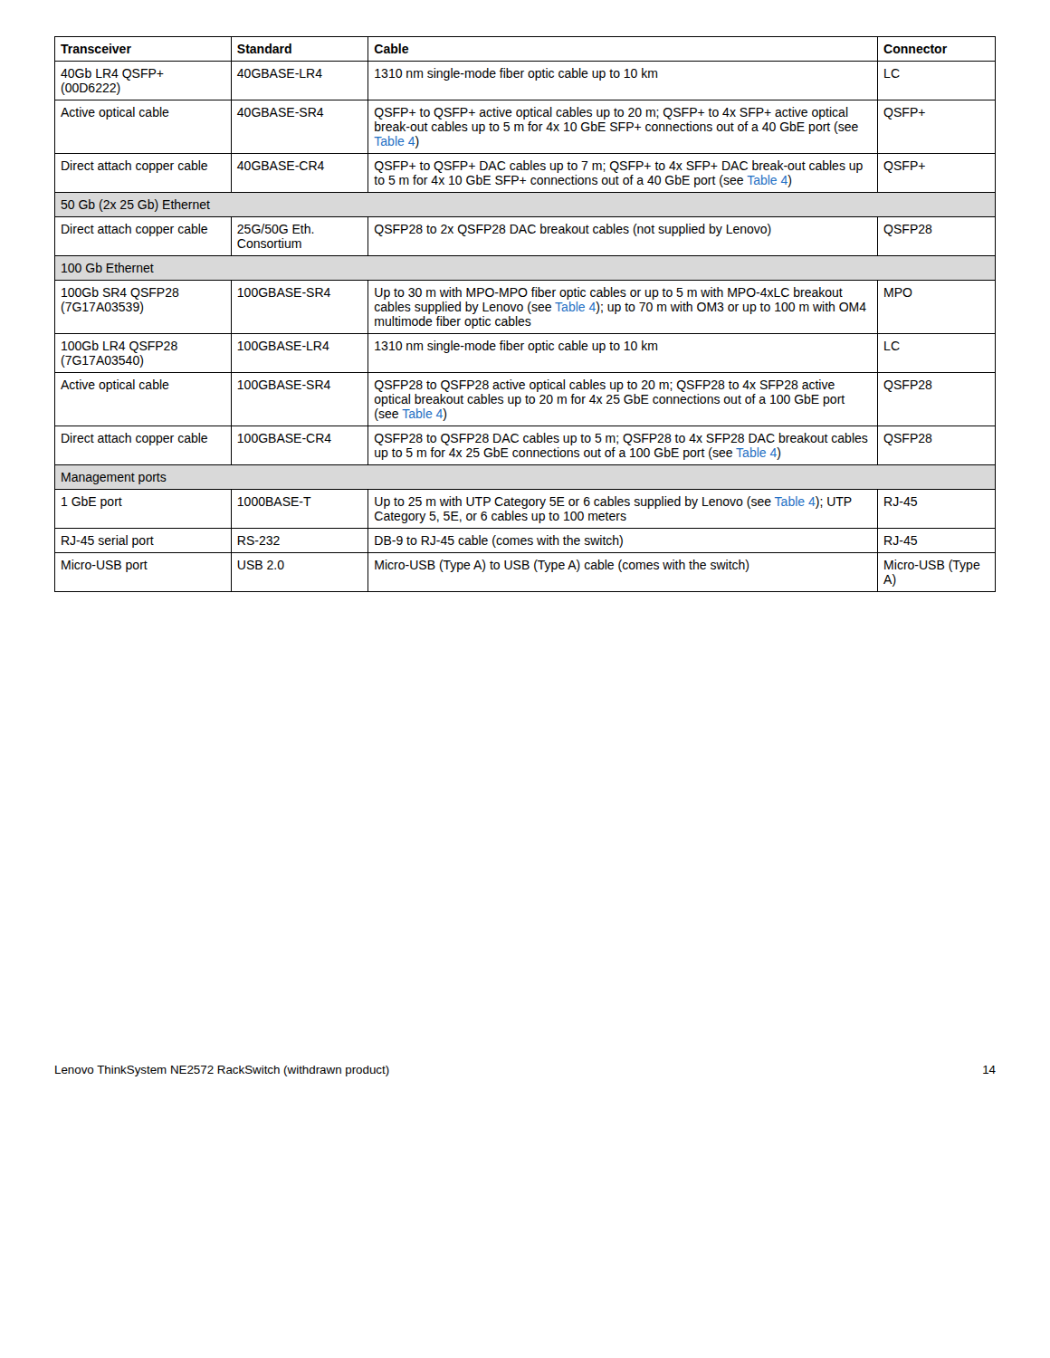| Transceiver | Standard | Cable | Connector |
| --- | --- | --- | --- |
| 40Gb LR4 QSFP+ (00D6222) | 40GBASE-LR4 | 1310 nm single-mode fiber optic cable up to 10 km | LC |
| Active optical cable | 40GBASE-SR4 | QSFP+ to QSFP+ active optical cables up to 20 m; QSFP+ to 4x SFP+ active optical break-out cables up to 5 m for 4x 10 GbE SFP+ connections out of a 40 GbE port (see Table 4 ) | QSFP+ |
| Direct attach copper cable | 40GBASE-CR4 | QSFP+ to QSFP+ DAC cables up to 7 m; QSFP+ to 4x SFP+ DAC break-out cables up to 5 m for 4x 10 GbE SFP+ connections out of a 40 GbE port (see Table 4 ) | QSFP+ |
| 50 Gb (2x 25 Gb) Ethernet |
| Direct attach copper cable | 25G/50G Eth. Consortium | QSFP28 to 2x QSFP28 DAC breakout cables (not supplied by Lenovo) | QSFP28 |
| 100 Gb Ethernet |
| 100Gb SR4 QSFP28 (7G17A03539) | 100GBASE-SR4 | Up to 30 m with MPO-MPO fiber optic cables or up to 5 m with MPO-4xLC breakout cables supplied by Lenovo (see Table 4 ); up to 70 m with OM3 or up to 100 m with OM4 multimode fiber optic cables | MPO |
| 100Gb LR4 QSFP28 (7G17A03540) | 100GBASE-LR4 | 1310 nm single-mode fiber optic cable up to 10 km | LC |
| Active optical cable | 100GBASE-SR4 | QSFP28 to QSFP28 active optical cables up to 20 m; QSFP28 to 4x SFP28 active optical breakout cables up to 20 m for 4x 25 GbE connections out of a 100 GbE port (see Table 4 ) | QSFP28 |
| Direct attach copper cable | 100GBASE-CR4 | QSFP28 to QSFP28 DAC cables up to 5 m; QSFP28 to 4x SFP28 DAC breakout cables up to 5 m for 4x 25 GbE connections out of a 100 GbE port (see Table 4 ) | QSFP28 |
| Management ports |
| 1 GbE port | 1000BASE-T | Up to 25 m with UTP Category 5E or 6 cables supplied by Lenovo (see Table 4 ); UTP Category 5, 5E, or 6 cables up to 100 meters | RJ-45 |
| RJ-45 serial port | RS-232 | DB-9 to RJ-45 cable (comes with the switch) | RJ-45 |
| Micro-USB port | USB 2.0 | Micro-USB (Type A) to USB (Type A) cable (comes with the switch) | Micro-USB (Type A) |
Lenovo ThinkSystem NE2572 RackSwitch (withdrawn product) 14